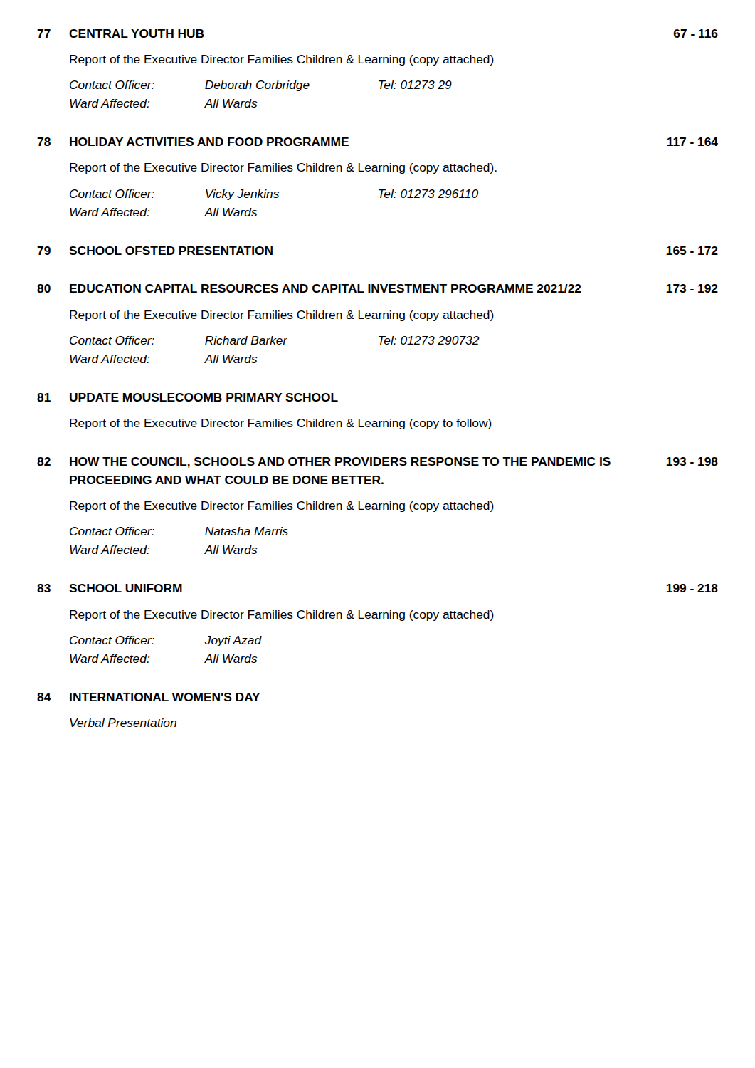77 Central Youth Hub 67 - 116
Report of the Executive Director Families Children & Learning (copy attached)
Contact Officer: Deborah Corbridge Tel: 01273 29
Ward Affected: All Wards
78 Holiday Activities and Food Programme 117 - 164
Report of the Executive Director Families Children & Learning (copy attached).
Contact Officer: Vicky Jenkins Tel: 01273 296110
Ward Affected: All Wards
79 School Ofsted Presentation 165 - 172
80 Education Capital Resources and Capital Investment Programme 2021/22 173 - 192
Report of the Executive Director Families Children & Learning (copy attached)
Contact Officer: Richard Barker Tel: 01273 290732
Ward Affected: All Wards
81 Update Mouslecoomb Primary School
Report of the Executive Director Families Children & Learning (copy to follow)
82 How the Council, Schools and Other Providers Response to the Pandemic is Proceeding and What Could Be Done Better. 193 - 198
Report of the Executive Director Families Children & Learning (copy attached)
Contact Officer: Natasha Marris
Ward Affected: All Wards
83 School Uniform 199 - 218
Report of the Executive Director Families Children & Learning (copy attached)
Contact Officer: Joyti Azad
Ward Affected: All Wards
84 International Women's Day
Verbal Presentation